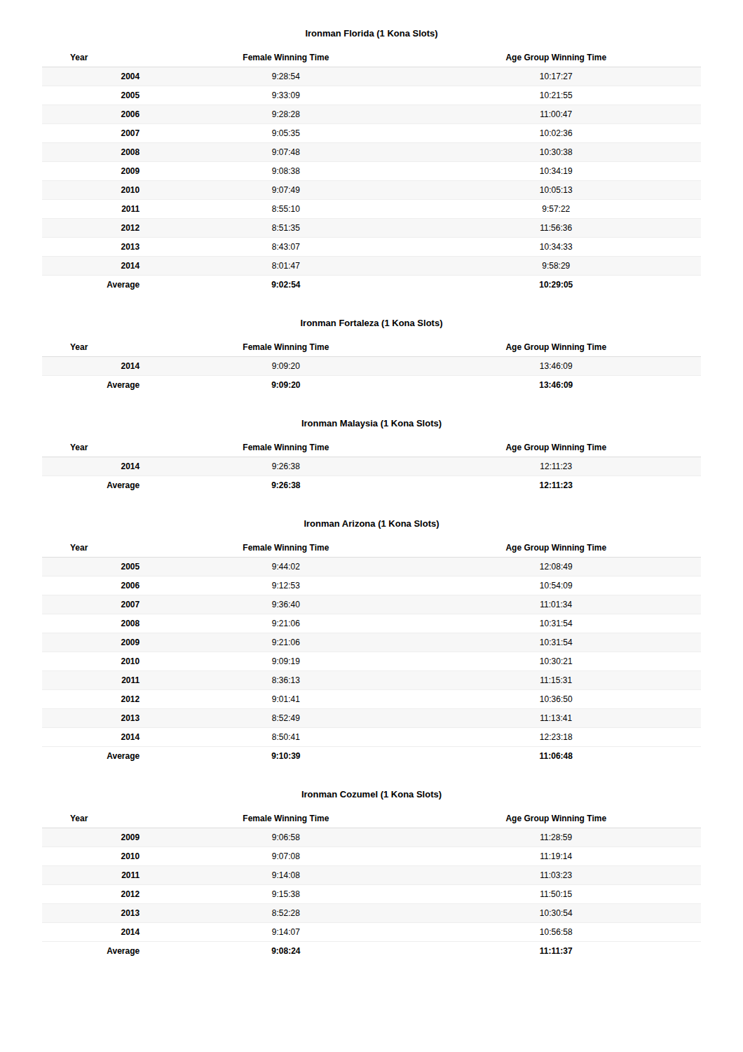Ironman Florida (1 Kona Slots)
| Year | Female Winning Time | Age Group Winning Time |
| --- | --- | --- |
| 2004 | 9:28:54 | 10:17:27 |
| 2005 | 9:33:09 | 10:21:55 |
| 2006 | 9:28:28 | 11:00:47 |
| 2007 | 9:05:35 | 10:02:36 |
| 2008 | 9:07:48 | 10:30:38 |
| 2009 | 9:08:38 | 10:34:19 |
| 2010 | 9:07:49 | 10:05:13 |
| 2011 | 8:55:10 | 9:57:22 |
| 2012 | 8:51:35 | 11:56:36 |
| 2013 | 8:43:07 | 10:34:33 |
| 2014 | 8:01:47 | 9:58:29 |
| Average | 9:02:54 | 10:29:05 |
Ironman Fortaleza (1 Kona Slots)
| Year | Female Winning Time | Age Group Winning Time |
| --- | --- | --- |
| 2014 | 9:09:20 | 13:46:09 |
| Average | 9:09:20 | 13:46:09 |
Ironman Malaysia (1 Kona Slots)
| Year | Female Winning Time | Age Group Winning Time |
| --- | --- | --- |
| 2014 | 9:26:38 | 12:11:23 |
| Average | 9:26:38 | 12:11:23 |
Ironman Arizona (1 Kona Slots)
| Year | Female Winning Time | Age Group Winning Time |
| --- | --- | --- |
| 2005 | 9:44:02 | 12:08:49 |
| 2006 | 9:12:53 | 10:54:09 |
| 2007 | 9:36:40 | 11:01:34 |
| 2008 | 9:21:06 | 10:31:54 |
| 2009 | 9:21:06 | 10:31:54 |
| 2010 | 9:09:19 | 10:30:21 |
| 2011 | 8:36:13 | 11:15:31 |
| 2012 | 9:01:41 | 10:36:50 |
| 2013 | 8:52:49 | 11:13:41 |
| 2014 | 8:50:41 | 12:23:18 |
| Average | 9:10:39 | 11:06:48 |
Ironman Cozumel (1 Kona Slots)
| Year | Female Winning Time | Age Group Winning Time |
| --- | --- | --- |
| 2009 | 9:06:58 | 11:28:59 |
| 2010 | 9:07:08 | 11:19:14 |
| 2011 | 9:14:08 | 11:03:23 |
| 2012 | 9:15:38 | 11:50:15 |
| 2013 | 8:52:28 | 10:30:54 |
| 2014 | 9:14:07 | 10:56:58 |
| Average | 9:08:24 | 11:11:37 |